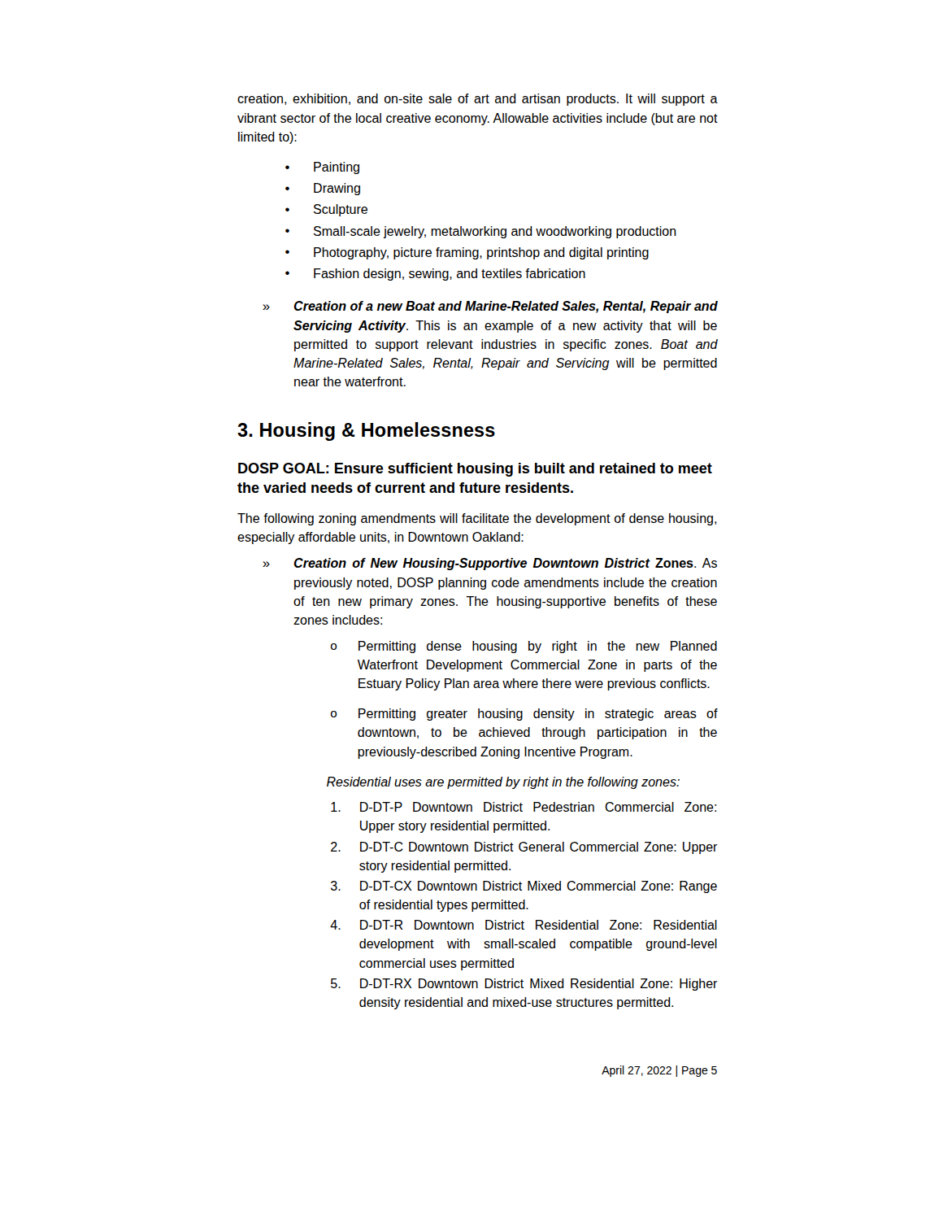creation, exhibition, and on-site sale of art and artisan products. It will support a vibrant sector of the local creative economy. Allowable activities include (but are not limited to):
Painting
Drawing
Sculpture
Small-scale jewelry, metalworking and woodworking production
Photography, picture framing, printshop and digital printing
Fashion design, sewing, and textiles fabrication
Creation of a new Boat and Marine-Related Sales, Rental, Repair and Servicing Activity. This is an example of a new activity that will be permitted to support relevant industries in specific zones. Boat and Marine-Related Sales, Rental, Repair and Servicing will be permitted near the waterfront.
3. Housing & Homelessness
DOSP GOAL: Ensure sufficient housing is built and retained to meet the varied needs of current and future residents.
The following zoning amendments will facilitate the development of dense housing, especially affordable units, in Downtown Oakland:
Creation of New Housing-Supportive Downtown District Zones. As previously noted, DOSP planning code amendments include the creation of ten new primary zones. The housing-supportive benefits of these zones includes:
Permitting dense housing by right in the new Planned Waterfront Development Commercial Zone in parts of the Estuary Policy Plan area where there were previous conflicts.
Permitting greater housing density in strategic areas of downtown, to be achieved through participation in the previously-described Zoning Incentive Program.
Residential uses are permitted by right in the following zones:
D-DT-P Downtown District Pedestrian Commercial Zone: Upper story residential permitted.
D-DT-C Downtown District General Commercial Zone: Upper story residential permitted.
D-DT-CX Downtown District Mixed Commercial Zone: Range of residential types permitted.
D-DT-R Downtown District Residential Zone: Residential development with small-scaled compatible ground-level commercial uses permitted
D-DT-RX Downtown District Mixed Residential Zone: Higher density residential and mixed-use structures permitted.
April 27, 2022 | Page 5